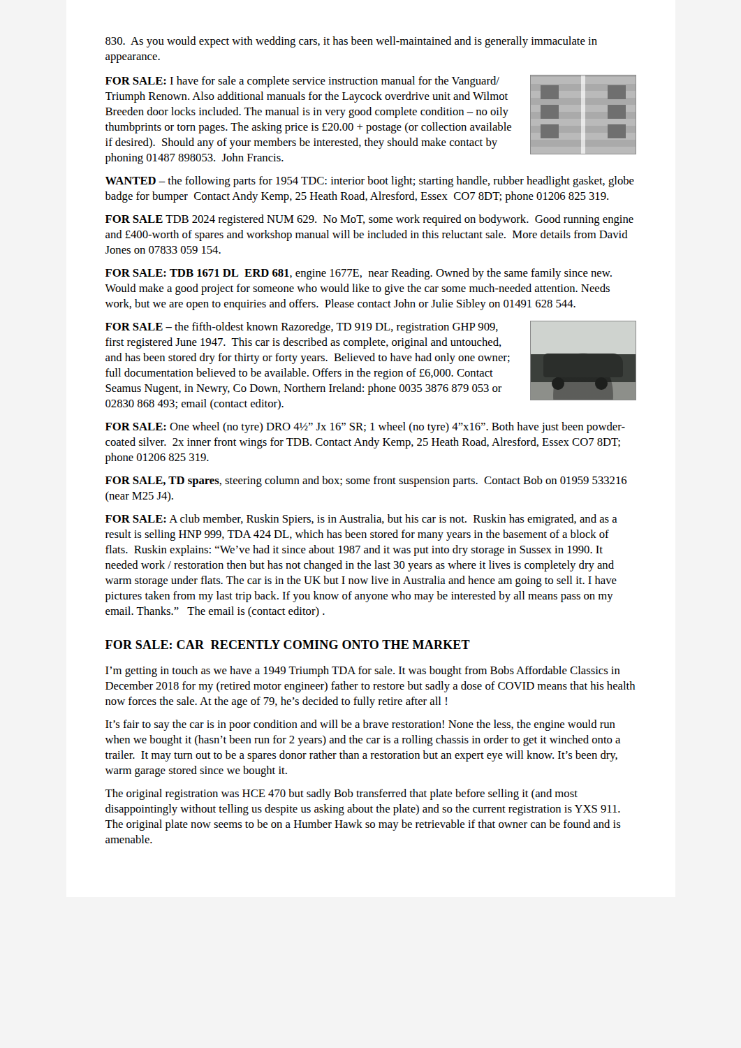830. As you would expect with wedding cars, it has been well-maintained and is generally immaculate in appearance.
FOR SALE: I have for sale a complete service instruction manual for the Vanguard/ Triumph Renown. Also additional manuals for the Laycock overdrive unit and Wilmot Breeden door locks included. The manual is in very good complete condition – no oily thumbprints or torn pages. The asking price is £20.00 + postage (or collection available if desired). Should any of your members be interested, they should make contact by phoning 01487 898053. John Francis.
WANTED – the following parts for 1954 TDC: interior boot light; starting handle, rubber headlight gasket, globe badge for bumper Contact Andy Kemp, 25 Heath Road, Alresford, Essex CO7 8DT; phone 01206 825 319.
FOR SALE TDB 2024 registered NUM 629. No MoT, some work required on bodywork. Good running engine and £400-worth of spares and workshop manual will be included in this reluctant sale. More details from David Jones on 07833 059 154.
FOR SALE: TDB 1671 DL ERD 681, engine 1677E, near Reading. Owned by the same family since new. Would make a good project for someone who would like to give the car some much-needed attention. Needs work, but we are open to enquiries and offers. Please contact John or Julie Sibley on 01491 628 544.
FOR SALE – the fifth-oldest known Razoredge, TD 919 DL, registration GHP 909, first registered June 1947. This car is described as complete, original and untouched, and has been stored dry for thirty or forty years. Believed to have had only one owner; full documentation believed to be available. Offers in the region of £6,000. Contact Seamus Nugent, in Newry, Co Down, Northern Ireland: phone 0035 3876 879 053 or 02830 868 493; email (contact editor).
FOR SALE: One wheel (no tyre) DRO 4½” Jx 16” SR; 1 wheel (no tyre) 4”x16”. Both have just been powder-coated silver. 2x inner front wings for TDB. Contact Andy Kemp, 25 Heath Road, Alresford, Essex CO7 8DT; phone 01206 825 319.
FOR SALE, TD spares, steering column and box; some front suspension parts. Contact Bob on 01959 533216 (near M25 J4).
FOR SALE: A club member, Ruskin Spiers, is in Australia, but his car is not. Ruskin has emigrated, and as a result is selling HNP 999, TDA 424 DL, which has been stored for many years in the basement of a block of flats. Ruskin explains: “We’ve had it since about 1987 and it was put into dry storage in Sussex in 1990. It needed work / restoration then but has not changed in the last 30 years as where it lives is completely dry and warm storage under flats. The car is in the UK but I now live in Australia and hence am going to sell it. I have pictures taken from my last trip back. If you know of anyone who may be interested by all means pass on my email. Thanks.” The email is (contact editor) .
FOR SALE: CAR RECENTLY COMING ONTO THE MARKET
I’m getting in touch as we have a 1949 Triumph TDA for sale. It was bought from Bobs Affordable Classics in December 2018 for my (retired motor engineer) father to restore but sadly a dose of COVID means that his health now forces the sale. At the age of 79, he’s decided to fully retire after all !
It’s fair to say the car is in poor condition and will be a brave restoration! None the less, the engine would run when we bought it (hasn’t been run for 2 years) and the car is a rolling chassis in order to get it winched onto a trailer. It may turn out to be a spares donor rather than a restoration but an expert eye will know. It’s been dry, warm garage stored since we bought it.
The original registration was HCE 470 but sadly Bob transferred that plate before selling it (and most disappointingly without telling us despite us asking about the plate) and so the current registration is YXS 911. The original plate now seems to be on a Humber Hawk so may be retrievable if that owner can be found and is amenable.